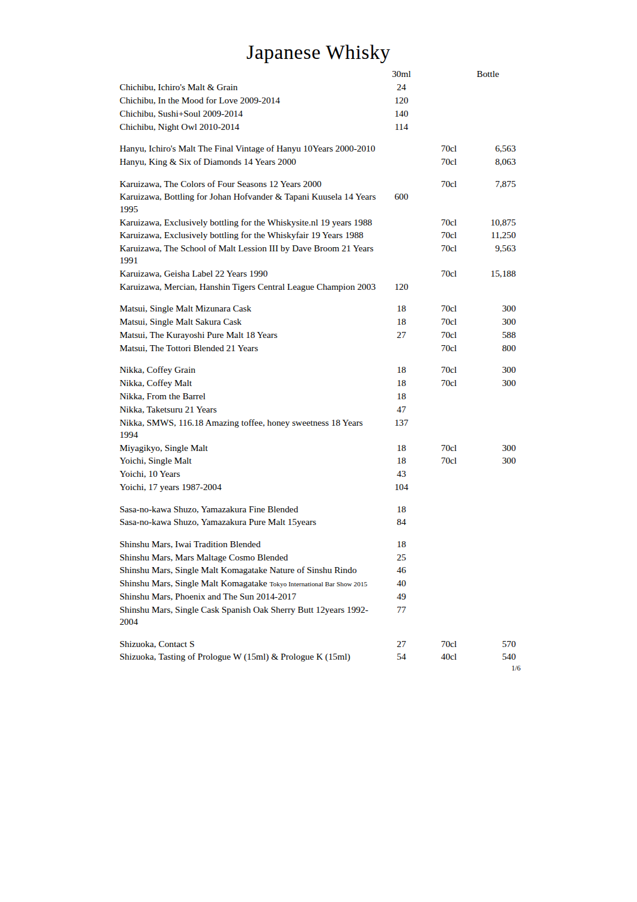Japanese Whisky
| | 30ml | | Bottle |
| --- | --- | --- | --- |
| Chichibu, Ichiro's Malt & Grain | 24 | | |
| Chichibu, In the Mood for Love 2009-2014 | 120 | | |
| Chichibu, Sushi+Soul 2009-2014 | 140 | | |
| Chichibu, Night Owl 2010-2014 | 114 | | |
| Hanyu, Ichiro's Malt The Final Vintage of Hanyu 10Years 2000-2010 | | 70cl | 6,563 |
| Hanyu, King & Six of Diamonds 14 Years 2000 | | 70cl | 8,063 |
| Karuizawa, The Colors of Four Seasons 12 Years 2000 | | 70cl | 7,875 |
| Karuizawa, Bottling for Johan Hofvander & Tapani Kuusela 14 Years 1995 | 600 | | |
| Karuizawa, Exclusively bottling for the Whiskysite.nl 19 years 1988 | | 70cl | 10,875 |
| Karuizawa, Exclusively bottling for the Whiskyfair 19 Years 1988 | | 70cl | 11,250 |
| Karuizawa, The School of Malt Lession III by Dave Broom 21 Years 1991 | | 70cl | 9,563 |
| Karuizawa, Geisha Label 22 Years 1990 | | 70cl | 15,188 |
| Karuizawa, Mercian, Hanshin Tigers Central League Champion 2003 | 120 | | |
| Matsui, Single Malt Mizunara Cask | 18 | 70cl | 300 |
| Matsui, Single Malt Sakura Cask | 18 | 70cl | 300 |
| Matsui, The Kurayoshi Pure Malt 18 Years | 27 | 70cl | 588 |
| Matsui, The Tottori Blended 21 Years | | 70cl | 800 |
| Nikka, Coffey Grain | 18 | 70cl | 300 |
| Nikka, Coffey Malt | 18 | 70cl | 300 |
| Nikka, From the Barrel | 18 | | |
| Nikka, Taketsuru 21 Years | 47 | | |
| Nikka, SMWS, 116.18 Amazing toffee, honey sweetness 18 Years 1994 | 137 | | |
| Miyagikyo, Single Malt | 18 | 70cl | 300 |
| Yoichi, Single Malt | 18 | 70cl | 300 |
| Yoichi, 10 Years | 43 | | |
| Yoichi, 17 years 1987-2004 | 104 | | |
| Sasa-no-kawa Shuzo, Yamazakura Fine Blended | 18 | | |
| Sasa-no-kawa Shuzo, Yamazakura Pure Malt 15years | 84 | | |
| Shinshu Mars, Iwai Tradition Blended | 18 | | |
| Shinshu Mars, Mars Maltage Cosmo Blended | 25 | | |
| Shinshu Mars, Single Malt Komagatake Nature of Sinshu Rindo | 46 | | |
| Shinshu Mars, Single Malt Komagatake Tokyo International Bar Show 2015 | 40 | | |
| Shinshu Mars, Phoenix and The Sun 2014-2017 | 49 | | |
| Shinshu Mars, Single Cask Spanish Oak Sherry Butt 12years 1992-2004 | 77 | | |
| Shizuoka, Contact S | 27 | 70cl | 570 |
| Shizuoka, Tasting of Prologue W (15ml) & Prologue K (15ml) | 54 | 40cl | 540 |
1/6